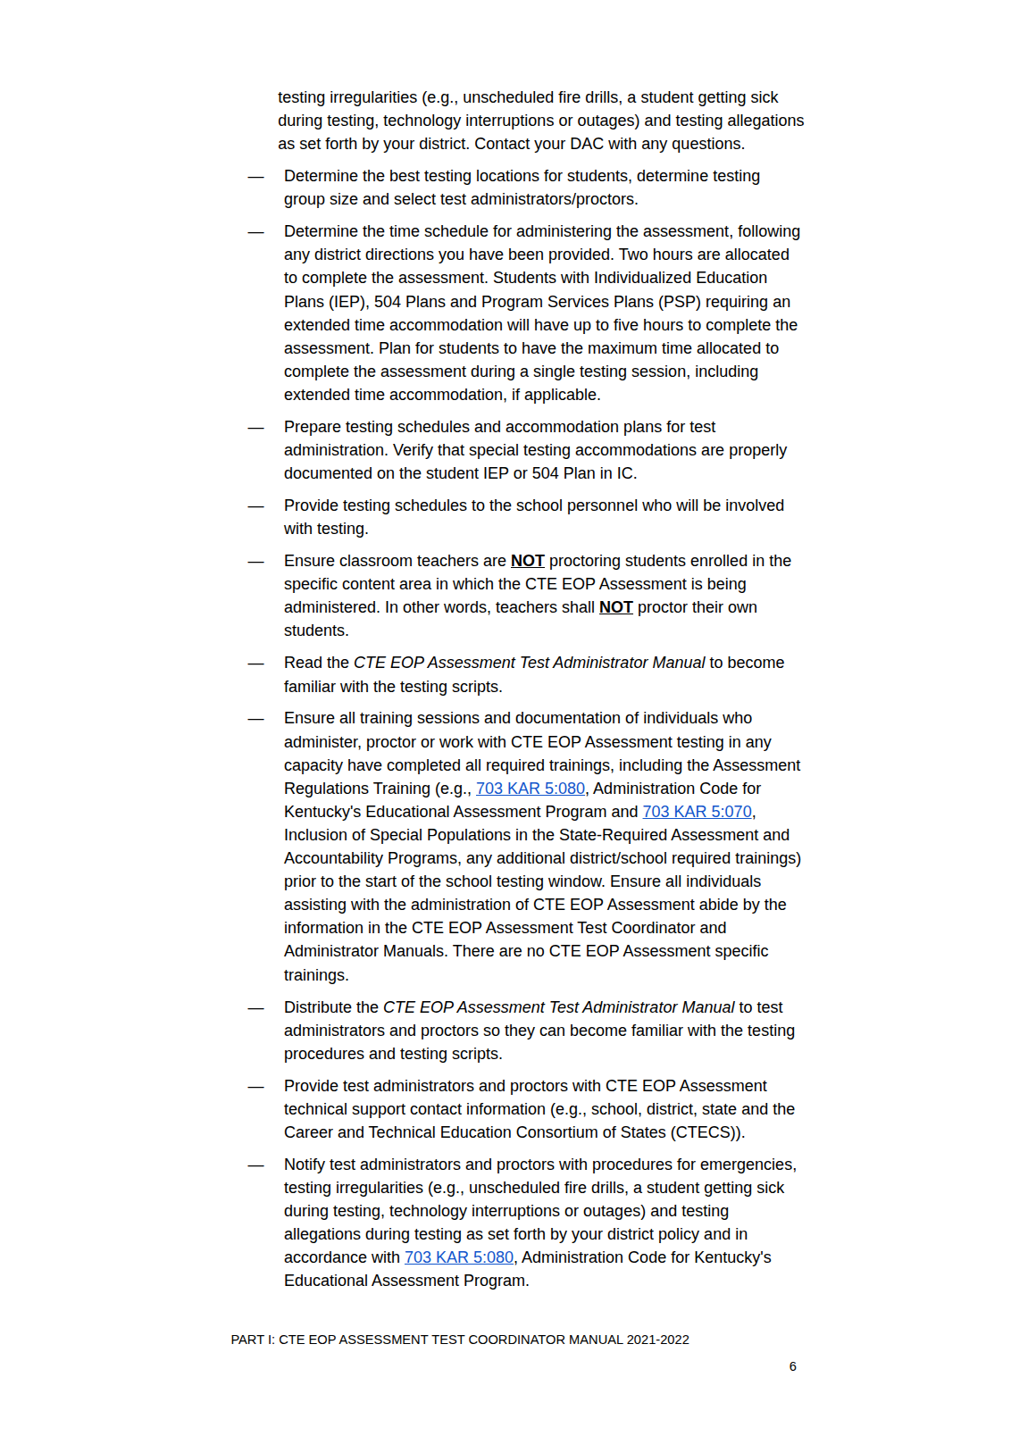testing irregularities (e.g., unscheduled fire drills, a student getting sick during testing, technology interruptions or outages) and testing allegations as set forth by your district. Contact your DAC with any questions.
Determine the best testing locations for students, determine testing group size and select test administrators/proctors.
Determine the time schedule for administering the assessment, following any district directions you have been provided. Two hours are allocated to complete the assessment. Students with Individualized Education Plans (IEP), 504 Plans and Program Services Plans (PSP) requiring an extended time accommodation will have up to five hours to complete the assessment. Plan for students to have the maximum time allocated to complete the assessment during a single testing session, including extended time accommodation, if applicable.
Prepare testing schedules and accommodation plans for test administration. Verify that special testing accommodations are properly documented on the student IEP or 504 Plan in IC.
Provide testing schedules to the school personnel who will be involved with testing.
Ensure classroom teachers are NOT proctoring students enrolled in the specific content area in which the CTE EOP Assessment is being administered. In other words, teachers shall NOT proctor their own students.
Read the CTE EOP Assessment Test Administrator Manual to become familiar with the testing scripts.
Ensure all training sessions and documentation of individuals who administer, proctor or work with CTE EOP Assessment testing in any capacity have completed all required trainings, including the Assessment Regulations Training (e.g., 703 KAR 5:080, Administration Code for Kentucky's Educational Assessment Program and 703 KAR 5:070, Inclusion of Special Populations in the State-Required Assessment and Accountability Programs, any additional district/school required trainings) prior to the start of the school testing window. Ensure all individuals assisting with the administration of CTE EOP Assessment abide by the information in the CTE EOP Assessment Test Coordinator and Administrator Manuals. There are no CTE EOP Assessment specific trainings.
Distribute the CTE EOP Assessment Test Administrator Manual to test administrators and proctors so they can become familiar with the testing procedures and testing scripts.
Provide test administrators and proctors with CTE EOP Assessment technical support contact information (e.g., school, district, state and the Career and Technical Education Consortium of States (CTECS)).
Notify test administrators and proctors with procedures for emergencies, testing irregularities (e.g., unscheduled fire drills, a student getting sick during testing, technology interruptions or outages) and testing allegations during testing as set forth by your district policy and in accordance with 703 KAR 5:080, Administration Code for Kentucky's Educational Assessment Program.
PART I: CTE EOP ASSESSMENT TEST COORDINATOR MANUAL 2021-2022 6